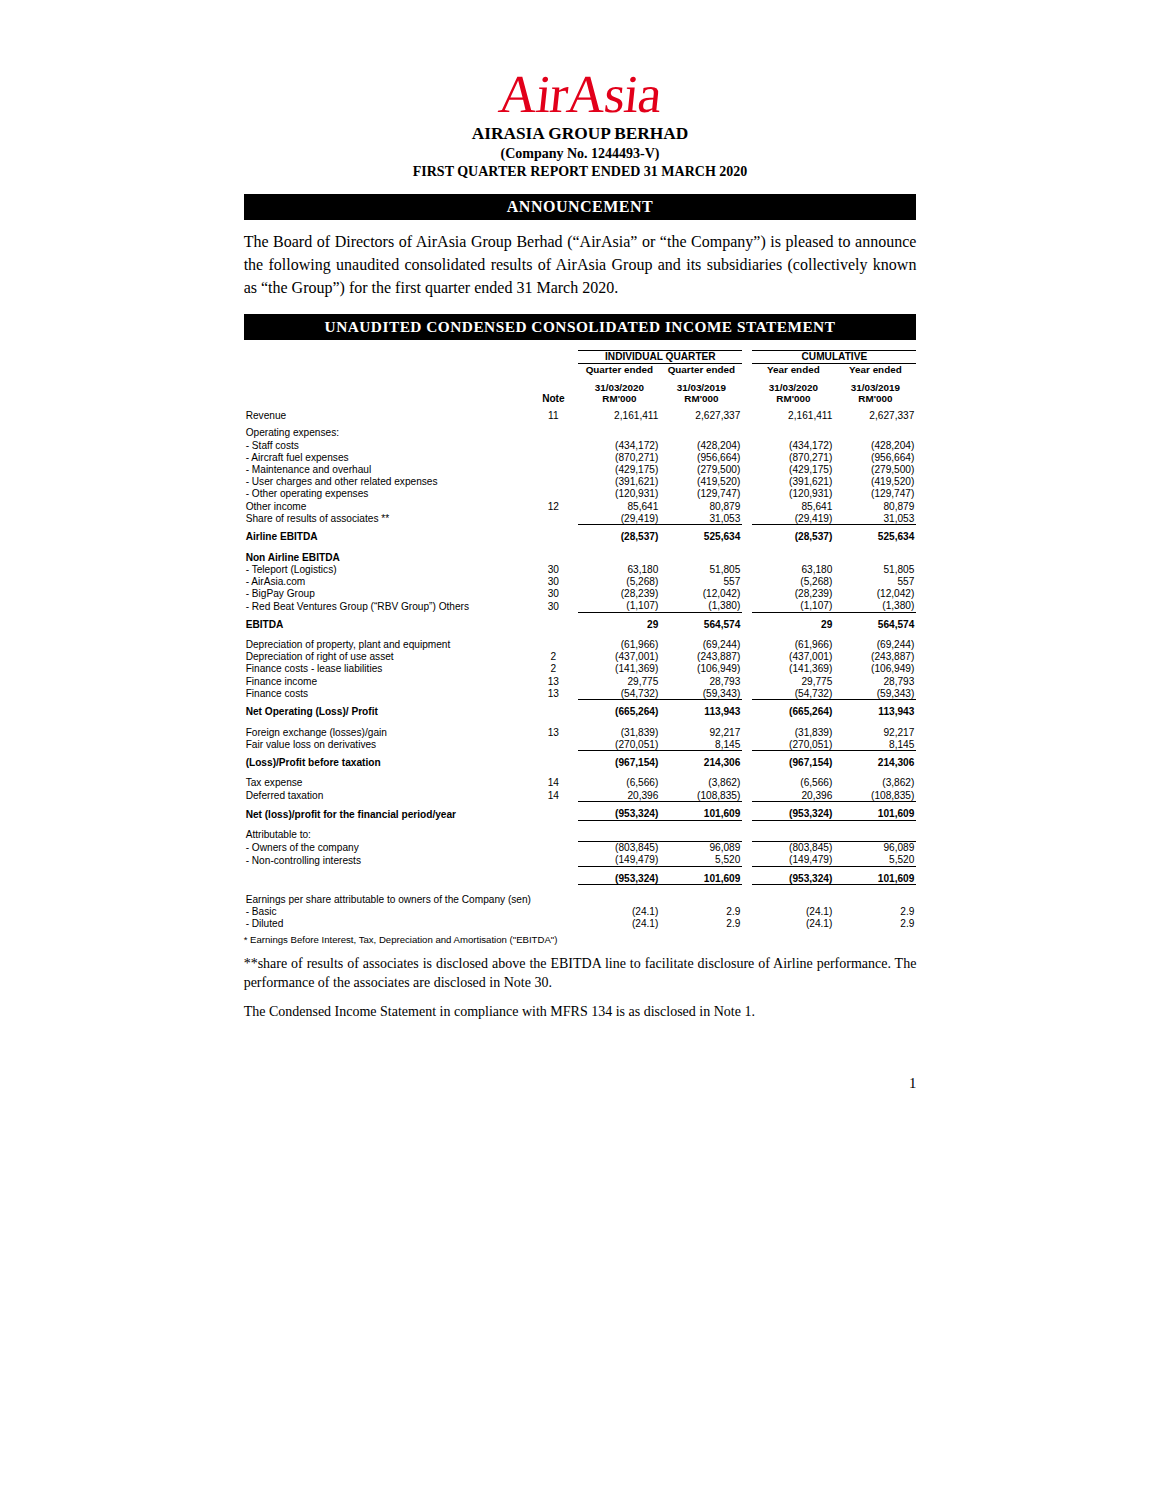AirAsia
AIRASIA GROUP BERHAD
(Company No. 1244493-V)
FIRST QUARTER REPORT ENDED 31 MARCH 2020
ANNOUNCEMENT
The Board of Directors of AirAsia Group Berhad (“AirAsia” or “the Company”) is pleased to announce the following unaudited consolidated results of AirAsia Group and its subsidiaries (collectively known as “the Group”) for the first quarter ended 31 March 2020.
UNAUDITED CONDENSED CONSOLIDATED INCOME STATEMENT
| | | | INDIVIDUAL QUARTER | | CUMULATIVE |
| | | | Quarter ended | Quarter ended | | Year ended | Year ended |
| | Note | | 31/03/2020 RM'000 | 31/03/2019 RM'000 | | 31/03/2020 RM'000 | 31/03/2019 RM'000 |
| Revenue | 11 | | 2,161,411 | 2,627,337 | | 2,161,411 | 2,627,337 |
| Operating expenses: | | | | | | | |
| - Staff costs | | | (434,172) | (428,204) | | (434,172) | (428,204) |
| - Aircraft fuel expenses | | | (870,271) | (956,664) | | (870,271) | (956,664) |
| - Maintenance and overhaul | | | (429,175) | (279,500) | | (429,175) | (279,500) |
| - User charges and other related expenses | | | (391,621) | (419,520) | | (391,621) | (419,520) |
| - Other operating expenses | | | (120,931) | (129,747) | | (120,931) | (129,747) |
| Other income | 12 | | 85,641 | 80,879 | | 85,641 | 80,879 |
| Share of results of associates ** | | | (29,419) | 31,053 | | (29,419) | 31,053 |
| Airline EBITDA | | | (28,537) | 525,634 | | (28,537) | 525,634 |
| Non Airline EBITDA | | | | | | | |
| - Teleport (Logistics) | 30 | | 63,180 | 51,805 | | 63,180 | 51,805 |
| - AirAsia.com | 30 | | (5,268) | 557 | | (5,268) | 557 |
| - BigPay Group | 30 | | (28,239) | (12,042) | | (28,239) | (12,042) |
| - Red Beat Ventures Group (“RBV Group”) Others | 30 | | (1,107) | (1,380) | | (1,107) | (1,380) |
| EBITDA | | | 29 | 564,574 | | 29 | 564,574 |
| Depreciation of property, plant and equipment | | | (61,966) | (69,244) | | (61,966) | (69,244) |
| Depreciation of right of use asset | 2 | | (437,001) | (243,887) | | (437,001) | (243,887) |
| Finance costs - lease liabilities | 2 | | (141,369) | (106,949) | | (141,369) | (106,949) |
| Finance income | 13 | | 29,775 | 28,793 | | 29,775 | 28,793 |
| Finance costs | 13 | | (54,732) | (59,343) | | (54,732) | (59,343) |
| Net Operating (Loss)/ Profit | | | (665,264) | 113,943 | | (665,264) | 113,943 |
| Foreign exchange (losses)/gain | 13 | | (31,839) | 92,217 | | (31,839) | 92,217 |
| Fair value loss on derivatives | | | (270,051) | 8,145 | | (270,051) | 8,145 |
| (Loss)/Profit before taxation | | | (967,154) | 214,306 | | (967,154) | 214,306 |
| Tax expense | 14 | | (6,566) | (3,862) | | (6,566) | (3,862) |
| Deferred taxation | 14 | | 20,396 | (108,835) | | 20,396 | (108,835) |
| Net (loss)/profit for the financial period/year | | | (953,324) | 101,609 | | (953,324) | 101,609 |
| Attributable to: | | | | | | | |
| - Owners of the company | | | (803,845) | 96,089 | | (803,845) | 96,089 |
| - Non-controlling interests | | | (149,479) | 5,520 | | (149,479) | 5,520 |
| | | | (953,324) | 101,609 | | (953,324) | 101,609 |
| Earnings per share attributable to owners of the Company (sen) | | | | | | | |
| - Basic | | | (24.1) | 2.9 | | (24.1) | 2.9 |
| - Diluted | | | (24.1) | 2.9 | | (24.1) | 2.9 |
* Earnings Before Interest, Tax, Depreciation and Amortisation ("EBITDA")
**share of results of associates is disclosed above the EBITDA line to facilitate disclosure of Airline performance. The performance of the associates are disclosed in Note 30.
The Condensed Income Statement in compliance with MFRS 134 is as disclosed in Note 1.
1